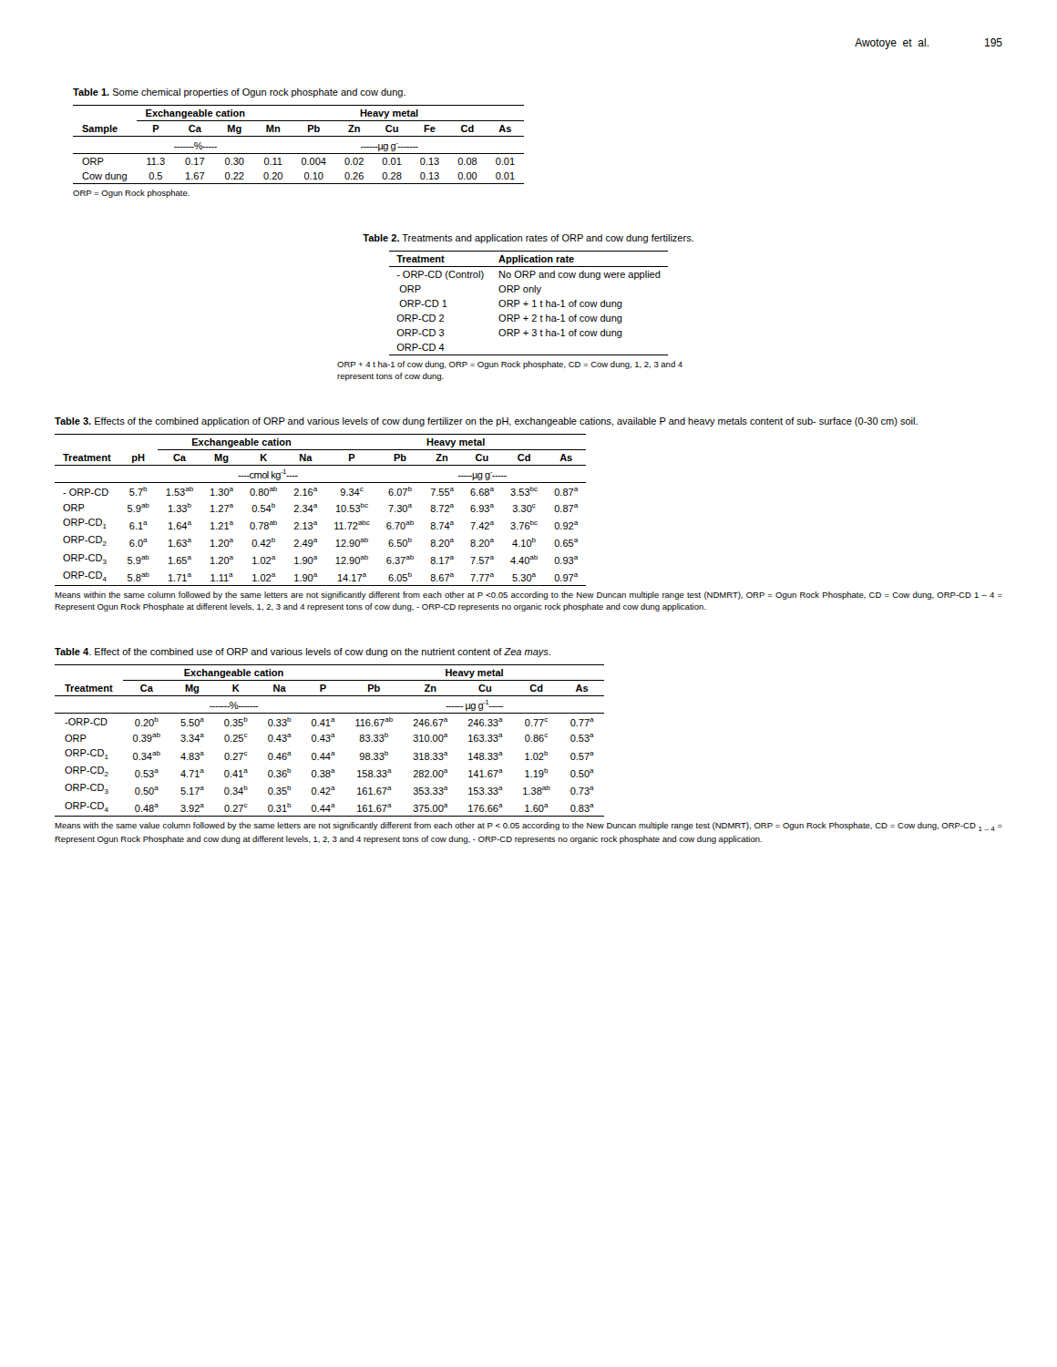Awotoye et al. 195
Table 1. Some chemical properties of Ogun rock phosphate and cow dung.
| Sample | Exchangeable cation | Heavy metal |
| P | Ca | Mg | Mn | Pb | Zn | Cu | Fe | Cd | As |
| | -------%----- | ------µg g - ------- |
| ORP | 11.3 | 0.17 | 0.30 | 0.11 | 0.004 | 0.02 | 0.01 | 0.13 | 0.08 | 0.01 |
| Cow dung | 0.5 | 1.67 | 0.22 | 0.20 | 0.10 | 0.26 | 0.28 | 0.13 | 0.00 | 0.01 |
ORP = Ogun Rock phosphate.
Table 2. Treatments and application rates of ORP and cow dung fertilizers.
| Treatment | Application rate |
| - ORP-CD (Control) | No ORP and cow dung were applied |
| ORP | ORP only |
| ORP-CD 1 | ORP + 1 t ha-1 of cow dung |
| ORP-CD 2 | ORP + 2 t ha-1 of cow dung |
| ORP-CD 3 | ORP + 3 t ha-1 of cow dung |
| ORP-CD 4 | |
ORP + 4 t ha-1 of cow dung, ORP = Ogun Rock phosphate, CD = Cow dung, 1, 2, 3 and 4 represent tons of cow dung.
Table 3. Effects of the combined application of ORP and various levels of cow dung fertilizer on the pH, exchangeable cations, available P and heavy metals content of sub- surface (0-30 cm) soil.
| Treatment | pH | Exchangeable cation | Heavy metal |
| Ca | Mg | K | Na | P | Pb | Zn | Cu | Cd | As |
| | | ----cmol kg -1 ---- | -----µg g - ----- |
| - ORP-CD | 5.7 b | 1.53 ab | 1.30 a | 0.80 ab | 2.16 a | 9.34 c | 6.07 b | 7.55 a | 6.68 a | 3.53 bc | 0.87 a |
| ORP | 5.9 ab | 1.33 b | 1.27 a | 0.54 b | 2.34 a | 10.53 bc | 7.30 a | 8.72 a | 6.93 a | 3.30 c | 0.87 a |
| ORP-CD 1 | 6.1 a | 1.64 a | 1.21 a | 0.78 ab | 2.13 a | 11.72 abc | 6.70 ab | 8.74 a | 7.42 a | 3.76 bc | 0.92 a |
| ORP-CD 2 | 6.0 a | 1.63 a | 1.20 a | 0.42 b | 2.49 a | 12.90 ab | 6.50 b | 8.20 a | 8.20 a | 4.10 b | 0.65 a |
| ORP-CD 3 | 5.9 ab | 1.65 a | 1.20 a | 1.02 a | 1.90 a | 12.90 ab | 6.37 ab | 8.17 a | 7.57 a | 4.40 ab | 0.93 a |
| ORP-CD 4 | 5.8 ab | 1.71 a | 1.11 a | 1.02 a | 1.90 a | 14.17 a | 6.05 b | 8.67 a | 7.77 a | 5.30 a | 0.97 a |
Means within the same column followed by the same letters are not significantly different from each other at P <0.05 according to the New Duncan multiple range test (NDMRT), ORP = Ogun Rock Phosphate, CD = Cow dung, ORP-CD 1 – 4 = Represent Ogun Rock Phosphate at different levels, 1, 2, 3 and 4 represent tons of cow dung, - ORP-CD represents no organic rock phosphate and cow dung application.
Table 4. Effect of the combined use of ORP and various levels of cow dung on the nutrient content of Zea mays.
| Treatment | Exchangeable cation | Heavy metal |
| Ca | Mg | K | Na | P | Pb | Zn | Cu | Cd | As |
| | -------%------- | ------ µg g -1 ----- |
| -ORP-CD | 0.20 b | 5.50 a | 0.35 b | 0.33 b | 0.41 a | 116.67 ab | 246.67 a | 246.33 a | 0.77 c | 0.77 a |
| ORP | 0.39 ab | 3.34 a | 0.25 c | 0.43 a | 0.43 a | 83.33 b | 310.00 a | 163.33 a | 0.86 c | 0.53 a |
| ORP-CD 1 | 0.34 ab | 4.83 a | 0.27 c | 0.46 a | 0.44 a | 98.33 b | 318.33 a | 148.33 a | 1.02 b | 0.57 a |
| ORP-CD 2 | 0.53 a | 4.71 a | 0.41 a | 0.36 b | 0.38 a | 158.33 a | 282.00 a | 141.67 a | 1.19 b | 0.50 a |
| ORP-CD 3 | 0.50 a | 5.17 a | 0.34 b | 0.35 b | 0.42 a | 161.67 a | 353.33 a | 153.33 a | 1.38 ab | 0.73 a |
| ORP-CD 4 | 0.48 a | 3.92 a | 0.27 c | 0.31 b | 0.44 a | 161.67 a | 375.00 a | 176.66 a | 1.60 a | 0.83 a |
Means with the same value column followed by the same letters are not significantly different from each other at P < 0.05 according to the New Duncan multiple range test (NDMRT), ORP = Ogun Rock Phosphate, CD = Cow dung, ORP-CD 1 – 4 = Represent Ogun Rock Phosphate and cow dung at different levels, 1, 2, 3 and 4 represent tons of cow dung, - ORP-CD represents no organic rock phosphate and cow dung application.